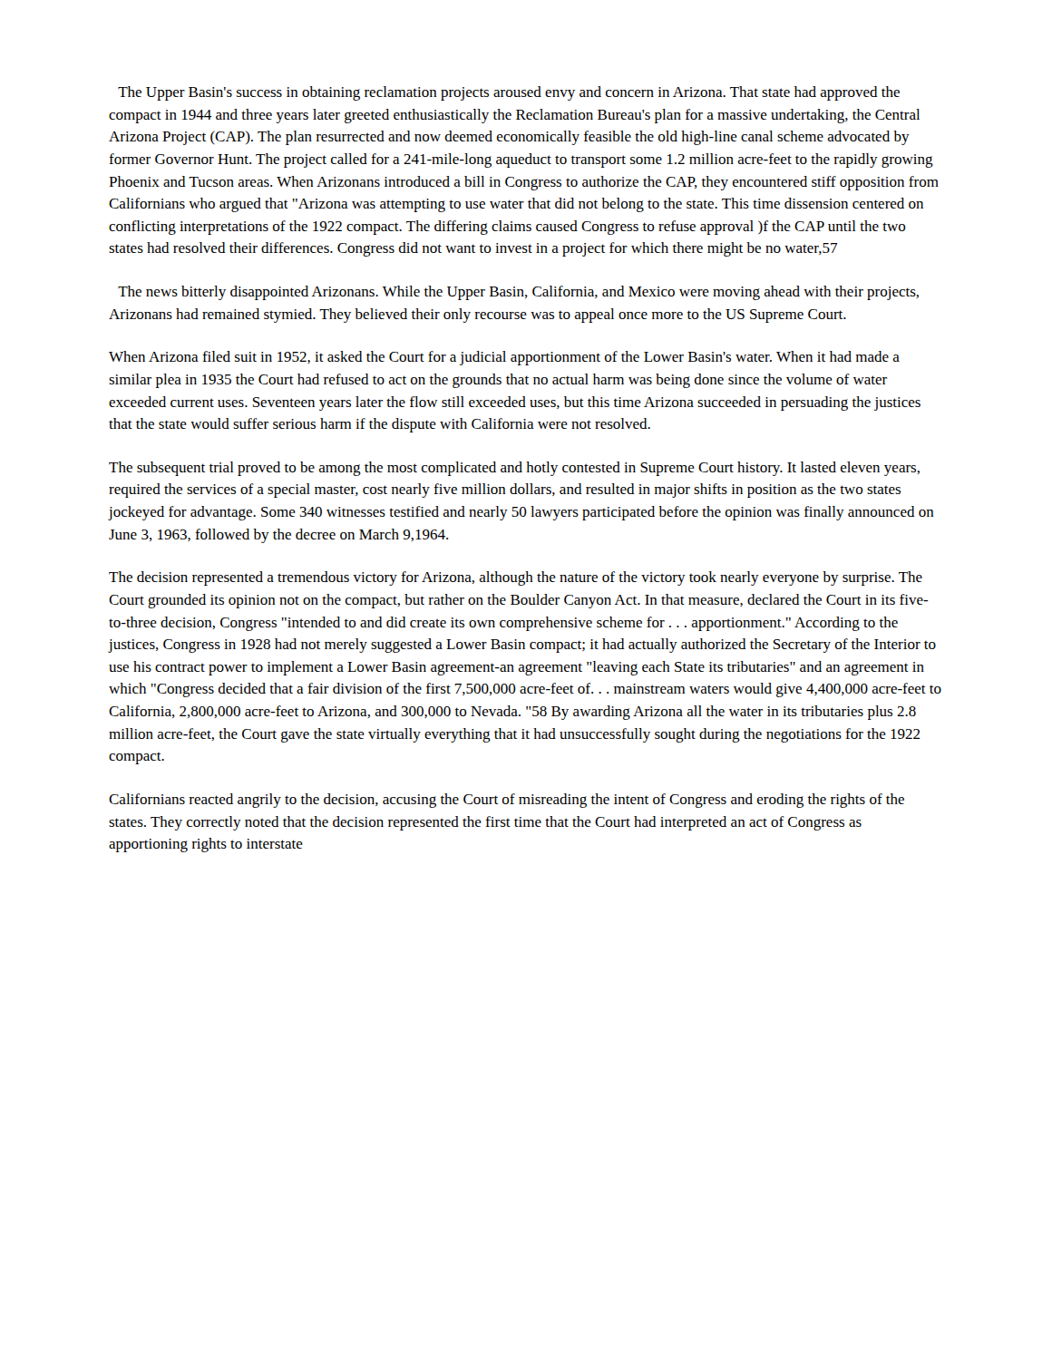The Upper Basin's success in obtaining reclamation projects aroused envy and concern in Arizona. That state had approved the compact in 1944 and three years later greeted enthusiastically the Reclamation Bureau's plan for a massive undertaking, the Central Arizona Project (CAP). The plan resurrected and now deemed economically feasible the old high-line canal scheme advocated by former Governor Hunt. The project called for a 241-mile-long aqueduct to transport some 1.2 million acre-feet to the rapidly growing Phoenix and Tucson areas. When Arizonans introduced a bill in Congress to authorize the CAP, they encountered stiff opposition from Californians who argued that "Arizona was attempting to use water that did not belong to the state. This time dissension centered on conflicting interpretations of the 1922 compact. The differing claims caused Congress to refuse approval )f the CAP until the two states had resolved their differences. Congress did not want to invest in a project for which there might be no water,57
The news bitterly disappointed Arizonans. While the Upper Basin, California, and Mexico were moving ahead with their projects, Arizonans had remained stymied. They believed their only recourse was to appeal once more to the US Supreme Court.
When Arizona filed suit in 1952, it asked the Court for a judicial apportionment of the Lower Basin's water. When it had made a similar plea in 1935 the Court had refused to act on the grounds that no actual harm was being done since the volume of water exceeded current uses. Seventeen years later the flow still exceeded uses, but this time Arizona succeeded in persuading the justices that the state would suffer serious harm if the dispute with California were not resolved.
The subsequent trial proved to be among the most complicated and hotly contested in Supreme Court history. It lasted eleven years, required the services of a special master, cost nearly five million dollars, and resulted in major shifts in position as the two states jockeyed for advantage. Some 340 witnesses testified and nearly 50 lawyers participated before the opinion was finally announced on June 3, 1963, followed by the decree on March 9,1964.
The decision represented a tremendous victory for Arizona, although the nature of the victory took nearly everyone by surprise. The Court grounded its opinion not on the compact, but rather on the Boulder Canyon Act. In that measure, declared the Court in its five-to-three decision, Congress "intended to and did create its own comprehensive scheme for . . . apportionment." According to the justices, Congress in 1928 had not merely suggested a Lower Basin compact; it had actually authorized the Secretary of the Interior to use his contract power to implement a Lower Basin agreement-an agreement "leaving each State its tributaries" and an agreement in which "Congress decided that a fair division of the first 7,500,000 acre-feet of. . . mainstream waters would give 4,400,000 acre-feet to California, 2,800,000 acre-feet to Arizona, and 300,000 to Nevada. "58 By awarding Arizona all the water in its tributaries plus 2.8 million acre-feet, the Court gave the state virtually everything that it had unsuccessfully sought during the negotiations for the 1922 compact.
Californians reacted angrily to the decision, accusing the Court of misreading the intent of Congress and eroding the rights of the states. They correctly noted that the decision represented the first time that the Court had interpreted an act of Congress as apportioning rights to interstate